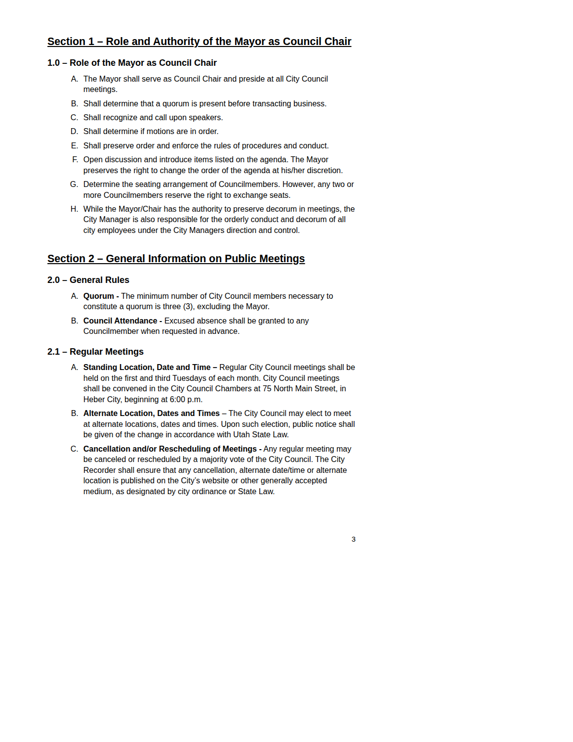Section 1 – Role and Authority of the Mayor as Council Chair
1.0 – Role of the Mayor as Council Chair
The Mayor shall serve as Council Chair and preside at all City Council meetings.
Shall determine that a quorum is present before transacting business.
Shall recognize and call upon speakers.
Shall determine if motions are in order.
Shall preserve order and enforce the rules of procedures and conduct.
Open discussion and introduce items listed on the agenda. The Mayor preserves the right to change the order of the agenda at his/her discretion.
Determine the seating arrangement of Councilmembers. However, any two or more Councilmembers reserve the right to exchange seats.
While the Mayor/Chair has the authority to preserve decorum in meetings, the City Manager is also responsible for the orderly conduct and decorum of all city employees under the City Managers direction and control.
Section 2 – General Information on Public Meetings
2.0 – General Rules
Quorum - The minimum number of City Council members necessary to constitute a quorum is three (3), excluding the Mayor.
Council Attendance - Excused absence shall be granted to any Councilmember when requested in advance.
2.1 – Regular Meetings
Standing Location, Date and Time – Regular City Council meetings shall be held on the first and third Tuesdays of each month. City Council meetings shall be convened in the City Council Chambers at 75 North Main Street, in Heber City, beginning at 6:00 p.m.
Alternate Location, Dates and Times – The City Council may elect to meet at alternate locations, dates and times. Upon such election, public notice shall be given of the change in accordance with Utah State Law.
Cancellation and/or Rescheduling of Meetings - Any regular meeting may be canceled or rescheduled by a majority vote of the City Council. The City Recorder shall ensure that any cancellation, alternate date/time or alternate location is published on the City’s website or other generally accepted medium, as designated by city ordinance or State Law.
3